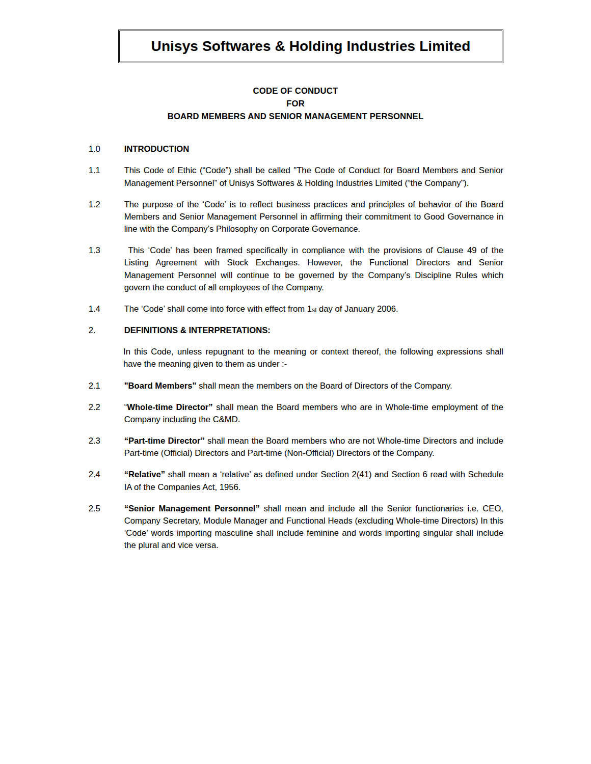Unisys Softwares & Holding Industries Limited
CODE OF CONDUCT
FOR
BOARD MEMBERS AND SENIOR MANAGEMENT PERSONNEL
1.0
INTRODUCTION
1.1
This Code of Ethic (“Code”) shall be called "The Code of Conduct for Board Members and Senior Management Personnel” of Unisys Softwares & Holding Industries Limited (“the Company”).
1.2
The purpose of the ‘Code’ is to reflect business practices and principles of behavior of the Board Members and Senior Management Personnel in affirming their commitment to Good Governance in line with the Company’s Philosophy on Corporate Governance.
1.3
This ‘Code’ has been framed specifically in compliance with the provisions of Clause 49 of the Listing Agreement with Stock Exchanges. However, the Functional Directors and Senior Management Personnel will continue to be governed by the Company’s Discipline Rules which govern the conduct of all employees of the Company.
1.4
The ‘Code’ shall come into force with effect from 1st day of January 2006.
2.
DEFINITIONS & INTERPRETATIONS:
In this Code, unless repugnant to the meaning or context thereof, the following expressions shall have the meaning given to them as under :-
2.1
"Board Members" shall mean the members on the Board of Directors of the Company.
2.2
“Whole-time Director” shall mean the Board members who are in Whole-time employment of the Company including the C&MD.
2.3
“Part-time Director” shall mean the Board members who are not Whole-time Directors and include Part-time (Official) Directors and Part-time (Non-Official) Directors of the Company.
2.4
“Relative” shall mean a ‘relative’ as defined under Section 2(41) and Section 6 read with Schedule IA of the Companies Act, 1956.
2.5
“Senior Management Personnel” shall mean and include all the Senior functionaries i.e. CEO, Company Secretary, Module Manager and Functional Heads (excluding Whole-time Directors) In this ‘Code’ words importing masculine shall include feminine and words importing singular shall include the plural and vice versa.